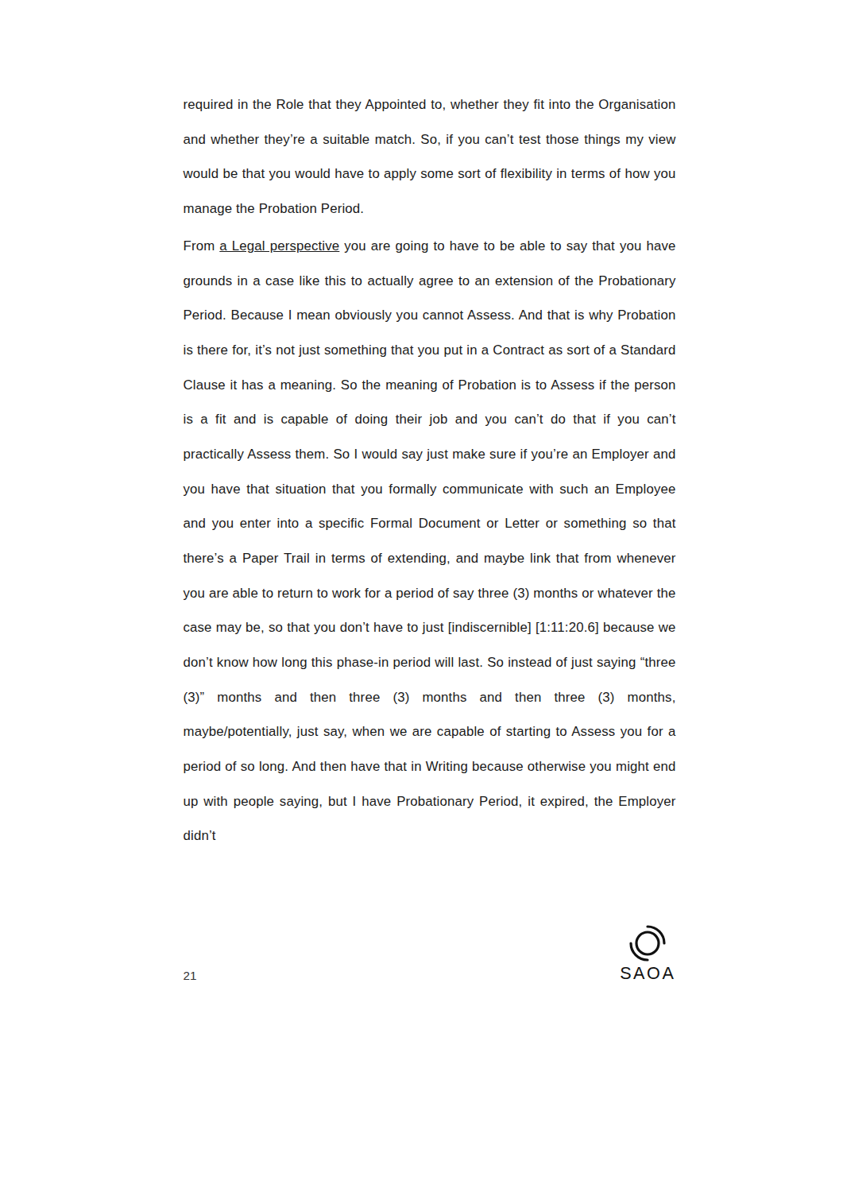required in the Role that they Appointed to, whether they fit into the Organisation and whether they’re a suitable match. So, if you can’t test those things my view would be that you would have to apply some sort of flexibility in terms of how you manage the Probation Period.
From a Legal perspective you are going to have to be able to say that you have grounds in a case like this to actually agree to an extension of the Probationary Period. Because I mean obviously you cannot Assess. And that is why Probation is there for, it’s not just something that you put in a Contract as sort of a Standard Clause it has a meaning. So the meaning of Probation is to Assess if the person is a fit and is capable of doing their job and you can’t do that if you can’t practically Assess them. So I would say just make sure if you’re an Employer and you have that situation that you formally communicate with such an Employee and you enter into a specific Formal Document or Letter or something so that there’s a Paper Trail in terms of extending, and maybe link that from whenever you are able to return to work for a period of say three (3) months or whatever the case may be, so that you don’t have to just [indiscernible] [1:11:20.6] because we don’t know how long this phase-in period will last. So instead of just saying “three (3)” months and then three (3) months and then three (3) months, maybe/potentially, just say, when we are capable of starting to Assess you for a period of so long. And then have that in Writing because otherwise you might end up with people saying, but I have Probationary Period, it expired, the Employer didn’t
21
SAOA